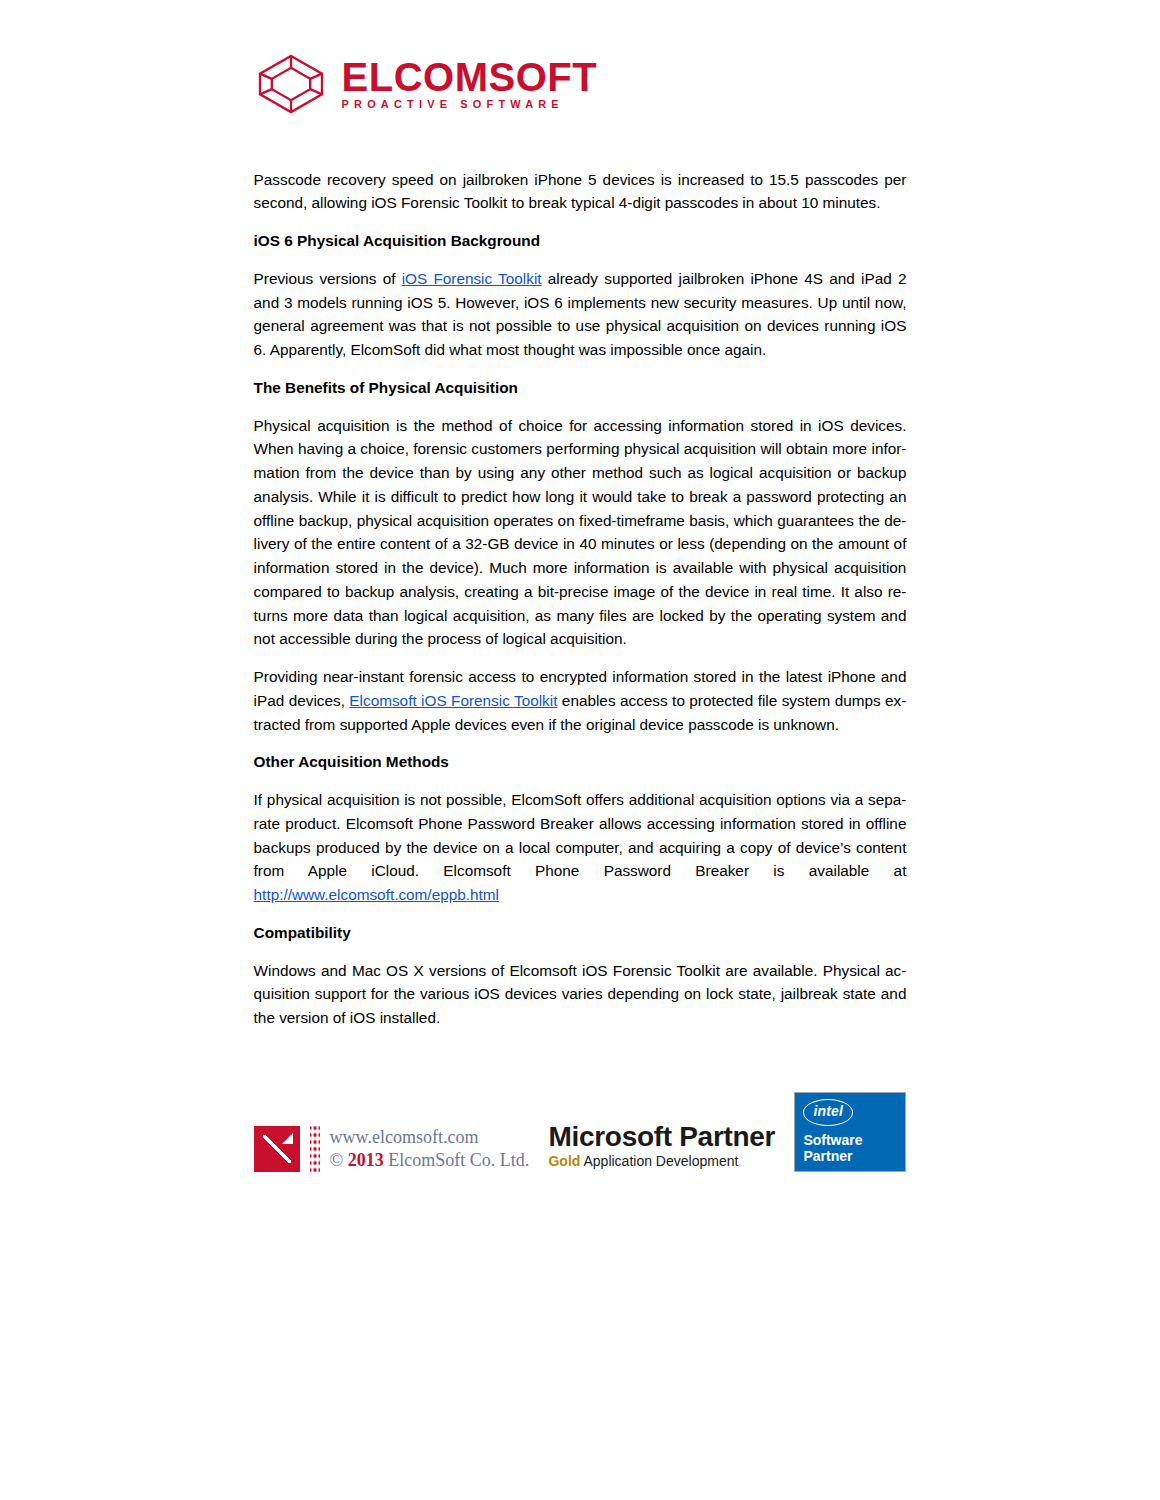ELCOMSOFT
PROACTIVE SOFTWARE
Passcode recovery speed on jailbroken iPhone 5 devices is increased to 15.5 passcodes per second, allowing iOS Forensic Toolkit to break typical 4-digit passcodes in about 10 minutes.
iOS 6 Physical Acquisition Background
Previous versions of iOS Forensic Toolkit already supported jailbroken iPhone 4S and iPad 2 and 3 models running iOS 5. However, iOS 6 implements new security measures. Up until now, general agreement was that is not possible to use physical acquisition on devices running iOS 6. Apparently, ElcomSoft did what most thought was impossible once again.
The Benefits of Physical Acquisition
Physical acquisition is the method of choice for accessing information stored in iOS devices. When having a choice, forensic customers performing physical acquisition will obtain more information from the device than by using any other method such as logical acquisition or backup analysis. While it is difficult to predict how long it would take to break a password protecting an offline backup, physical acquisition operates on fixed-timeframe basis, which guarantees the delivery of the entire content of a 32-GB device in 40 minutes or less (depending on the amount of information stored in the device). Much more information is available with physical acquisition compared to backup analysis, creating a bit-precise image of the device in real time. It also returns more data than logical acquisition, as many files are locked by the operating system and not accessible during the process of logical acquisition.
Providing near-instant forensic access to encrypted information stored in the latest iPhone and iPad devices, Elcomsoft iOS Forensic Toolkit enables access to protected file system dumps extracted from supported Apple devices even if the original device passcode is unknown.
Other Acquisition Methods
If physical acquisition is not possible, ElcomSoft offers additional acquisition options via a separate product. Elcomsoft Phone Password Breaker allows accessing information stored in offline backups produced by the device on a local computer, and acquiring a copy of device’s content from Apple iCloud. Elcomsoft Phone Password Breaker is available at http://www.elcomsoft.com/eppb.html
Compatibility
Windows and Mac OS X versions of Elcomsoft iOS Forensic Toolkit are available. Physical acquisition support for the various iOS devices varies depending on lock state, jailbreak state and the version of iOS installed.
www.elcomsoft.com
© 2013 ElcomSoft Co. Ltd.
Microsoft Partner
Gold Application Development
intel
Software
Partner